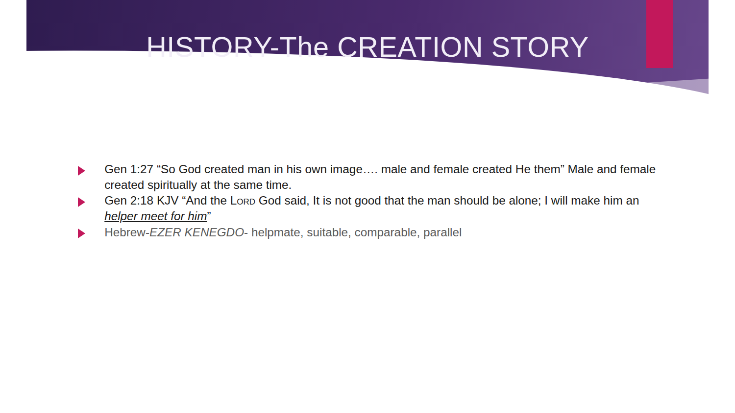HISTORY-The CREATION STORY
Gen 1:27 “So God created man in his own image…. male and female created He them” Male and female created spiritually at the same time.
Gen 2:18 KJV “And the LORD God said, It is not good that the man should be alone; I will make him an helper meet for him”
Hebrew-EZER KENEGDO- helpmate, suitable, comparable, parallel